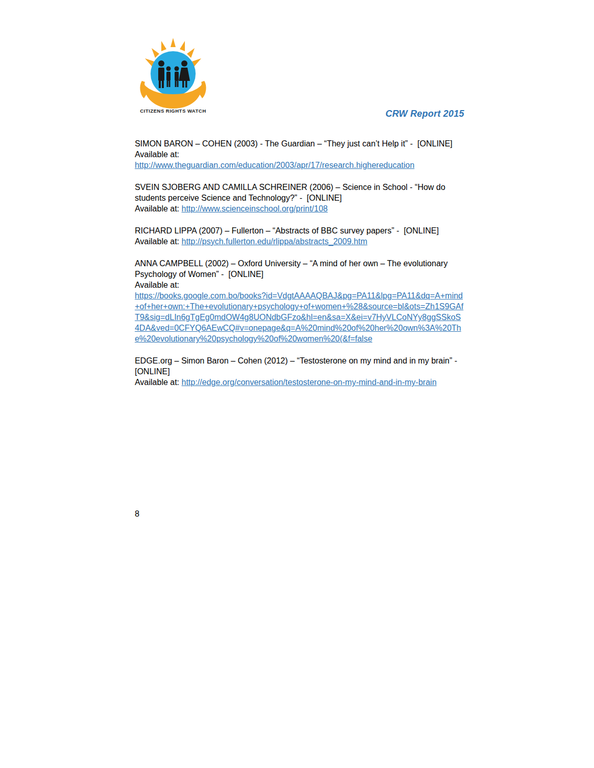CITIZENS RIGHTS WATCH
CRW Report 2015
SIMON BARON – COHEN (2003) - The Guardian – “They just can’t Help it” - [ONLINE]
Available at:
http://www.theguardian.com/education/2003/apr/17/research.highereducation
SVEIN SJOBERG AND CAMILLA SCHREINER (2006) – Science in School - “How do students perceive Science and Technology?” - [ONLINE]
Available at: http://www.scienceinschool.org/print/108
RICHARD LIPPA (2007) – Fullerton – “Abstracts of BBC survey papers” - [ONLINE]
Available at: http://psych.fullerton.edu/rlippa/abstracts_2009.htm
ANNA CAMPBELL (2002) – Oxford University – “A mind of her own – The evolutionary Psychology of Women” - [ONLINE]
Available at:
https://books.google.com.bo/books?id=VdgtAAAAQBAJ&pg=PA11&lpg=PA11&dq=A+mind+of+her+own:+The+evolutionary+psychology+of+women+%28&source=bl&ots=Zh1S9GAfT9&sig=dLIn6gTgEg0mdOW4g8UONdbGFzo&hl=en&sa=X&ei=v7HyVLCoNYy8ggSSkoS4DA&ved=0CFYQ6AEwCQ#v=onepage&q=A%20mind%20of%20her%20own%3A%20The%20evolutionary%20psychology%20of%20women%20(&f=false
EDGE.org – Simon Baron – Cohen (2012) – “Testosterone on my mind and in my brain” - [ONLINE]
Available at: http://edge.org/conversation/testosterone-on-my-mind-and-in-my-brain
8